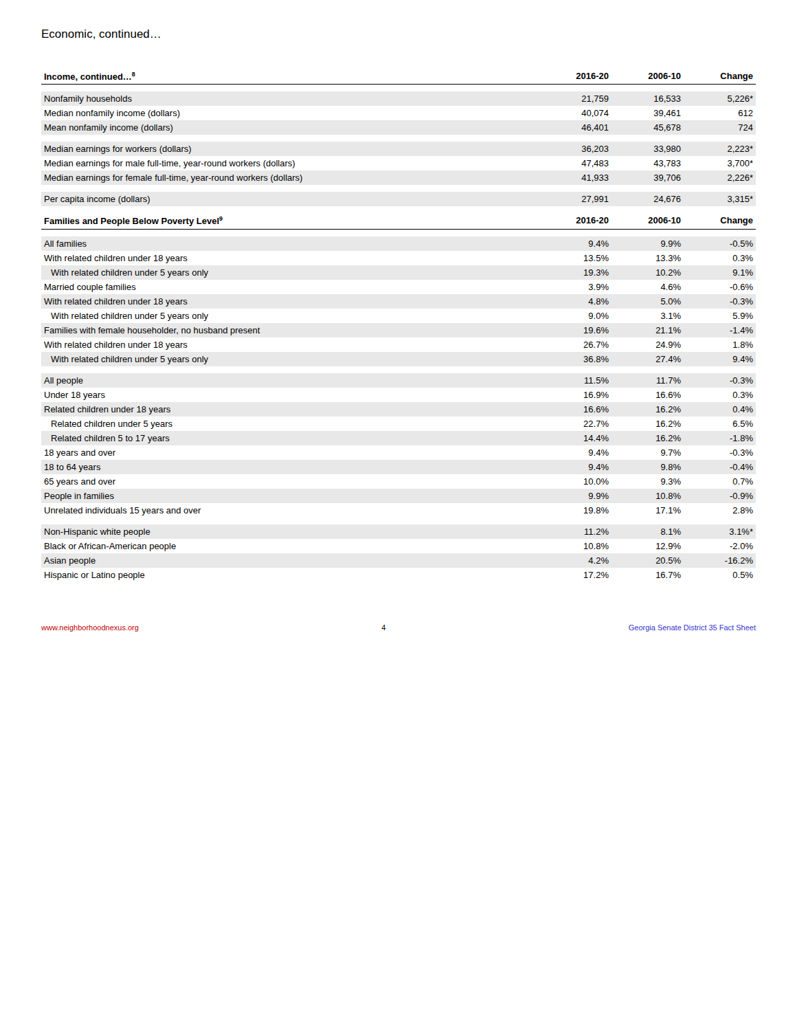Economic, continued…
| Income, continued… 8 | 2016-20 | 2006-10 | Change |
| --- | --- | --- | --- |
| Nonfamily households | 21,759 | 16,533 | 5,226* |
| Median nonfamily income (dollars) | 40,074 | 39,461 | 612 |
| Mean nonfamily income (dollars) | 46,401 | 45,678 | 724 |
| Median earnings for workers (dollars) | 36,203 | 33,980 | 2,223* |
| Median earnings for male full-time, year-round workers (dollars) | 47,483 | 43,783 | 3,700* |
| Median earnings for female full-time, year-round workers (dollars) | 41,933 | 39,706 | 2,226* |
| Per capita income (dollars) | 27,991 | 24,676 | 3,315* |
| Families and People Below Poverty Level 9 | 2016-20 | 2006-10 | Change |
| All families | 9.4% | 9.9% | -0.5% |
| With related children under 18 years | 13.5% | 13.3% | 0.3% |
| With related children under 5 years only | 19.3% | 10.2% | 9.1% |
| Married couple families | 3.9% | 4.6% | -0.6% |
| With related children under 18 years | 4.8% | 5.0% | -0.3% |
| With related children under 5 years only | 9.0% | 3.1% | 5.9% |
| Families with female householder, no husband present | 19.6% | 21.1% | -1.4% |
| With related children under 18 years | 26.7% | 24.9% | 1.8% |
| With related children under 5 years only | 36.8% | 27.4% | 9.4% |
| All people | 11.5% | 11.7% | -0.3% |
| Under 18 years | 16.9% | 16.6% | 0.3% |
| Related children under 18 years | 16.6% | 16.2% | 0.4% |
| Related children under 5 years | 22.7% | 16.2% | 6.5% |
| Related children 5 to 17 years | 14.4% | 16.2% | -1.8% |
| 18 years and over | 9.4% | 9.7% | -0.3% |
| 18 to 64 years | 9.4% | 9.8% | -0.4% |
| 65 years and over | 10.0% | 9.3% | 0.7% |
| People in families | 9.9% | 10.8% | -0.9% |
| Unrelated individuals 15 years and over | 19.8% | 17.1% | 2.8% |
| Non-Hispanic white people | 11.2% | 8.1% | 3.1%* |
| Black or African-American people | 10.8% | 12.9% | -2.0% |
| Asian people | 4.2% | 20.5% | -16.2% |
| Hispanic or Latino people | 17.2% | 16.7% | 0.5% |
www.neighborhoodnexus.org
4
Georgia Senate District 35 Fact Sheet